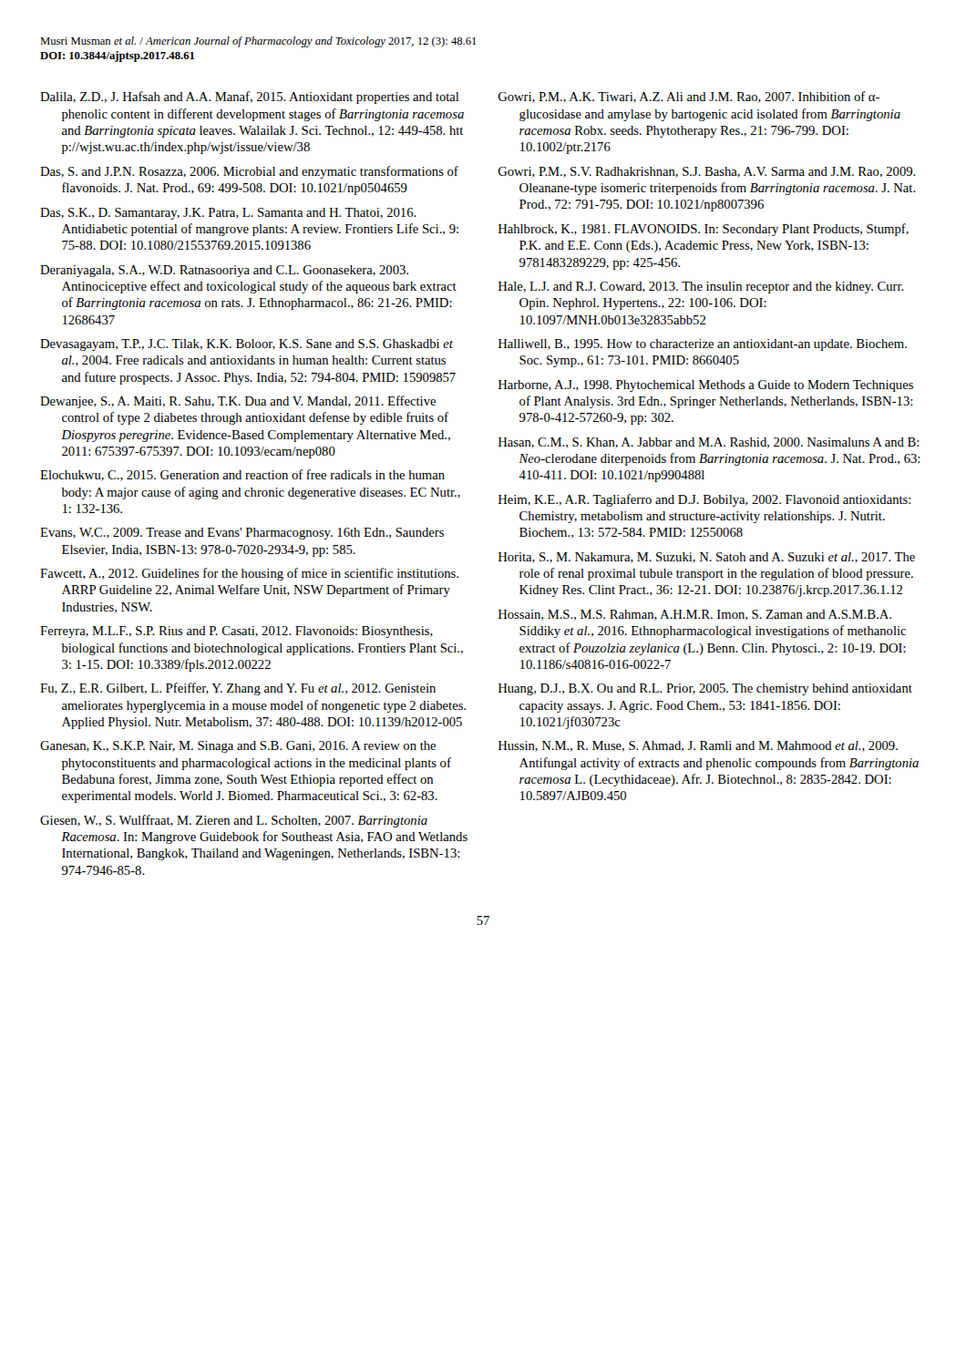Musri Musman et al. / American Journal of Pharmacology and Toxicology 2017, 12 (3): 48.61
DOI: 10.3844/ajptsp.2017.48.61
Dalila, Z.D., J. Hafsah and A.A. Manaf, 2015. Antioxidant properties and total phenolic content in different development stages of Barringtonia racemosa and Barringtonia spicata leaves. Walailak J. Sci. Technol., 12: 449-458. http://wjst.wu.ac.th/index.php/wjst/issue/view/38
Das, S. and J.P.N. Rosazza, 2006. Microbial and enzymatic transformations of flavonoids. J. Nat. Prod., 69: 499-508. DOI: 10.1021/np0504659
Das, S.K., D. Samantaray, J.K. Patra, L. Samanta and H. Thatoi, 2016. Antidiabetic potential of mangrove plants: A review. Frontiers Life Sci., 9: 75-88. DOI: 10.1080/21553769.2015.1091386
Deraniyagala, S.A., W.D. Ratnasooriya and C.L. Goonasekera, 2003. Antinociceptive effect and toxicological study of the aqueous bark extract of Barringtonia racemosa on rats. J. Ethnopharmacol., 86: 21-26. PMID: 12686437
Devasagayam, T.P., J.C. Tilak, K.K. Boloor, K.S. Sane and S.S. Ghaskadbi et al., 2004. Free radicals and antioxidants in human health: Current status and future prospects. J Assoc. Phys. India, 52: 794-804. PMID: 15909857
Dewanjee, S., A. Maiti, R. Sahu, T.K. Dua and V. Mandal, 2011. Effective control of type 2 diabetes through antioxidant defense by edible fruits of Diospyros peregrine. Evidence-Based Complementary Alternative Med., 2011: 675397-675397. DOI: 10.1093/ecam/nep080
Elochukwu, C., 2015. Generation and reaction of free radicals in the human body: A major cause of aging and chronic degenerative diseases. EC Nutr., 1: 132-136.
Evans, W.C., 2009. Trease and Evans' Pharmacognosy. 16th Edn., Saunders Elsevier, India, ISBN-13: 978-0-7020-2934-9, pp: 585.
Fawcett, A., 2012. Guidelines for the housing of mice in scientific institutions. ARRP Guideline 22, Animal Welfare Unit, NSW Department of Primary Industries, NSW.
Ferreyra, M.L.F., S.P. Rius and P. Casati, 2012. Flavonoids: Biosynthesis, biological functions and biotechnological applications. Frontiers Plant Sci., 3: 1-15. DOI: 10.3389/fpls.2012.00222
Fu, Z., E.R. Gilbert, L. Pfeiffer, Y. Zhang and Y. Fu et al., 2012. Genistein ameliorates hyperglycemia in a mouse model of nongenetic type 2 diabetes. Applied Physiol. Nutr. Metabolism, 37: 480-488. DOI: 10.1139/h2012-005
Ganesan, K., S.K.P. Nair, M. Sinaga and S.B. Gani, 2016. A review on the phytoconstituents and pharmacological actions in the medicinal plants of Bedabuna forest, Jimma zone, South West Ethiopia reported effect on experimental models. World J. Biomed. Pharmaceutical Sci., 3: 62-83.
Giesen, W., S. Wulffraat, M. Zieren and L. Scholten, 2007. Barringtonia Racemosa. In: Mangrove Guidebook for Southeast Asia, FAO and Wetlands International, Bangkok, Thailand and Wageningen, Netherlands, ISBN-13: 974-7946-85-8.
Gowri, P.M., A.K. Tiwari, A.Z. Ali and J.M. Rao, 2007. Inhibition of α-glucosidase and amylase by bartogenic acid isolated from Barringtonia racemosa Robx. seeds. Phytotherapy Res., 21: 796-799. DOI: 10.1002/ptr.2176
Gowri, P.M., S.V. Radhakrishnan, S.J. Basha, A.V. Sarma and J.M. Rao, 2009. Oleanane-type isomeric triterpenoids from Barringtonia racemosa. J. Nat. Prod., 72: 791-795. DOI: 10.1021/np8007396
Hahlbrock, K., 1981. FLAVONOIDS. In: Secondary Plant Products, Stumpf, P.K. and E.E. Conn (Eds.), Academic Press, New York, ISBN-13: 9781483289229, pp: 425-456.
Hale, L.J. and R.J. Coward, 2013. The insulin receptor and the kidney. Curr. Opin. Nephrol. Hypertens., 22: 100-106. DOI: 10.1097/MNH.0b013e32835abb52
Halliwell, B., 1995. How to characterize an antioxidant-an update. Biochem. Soc. Symp., 61: 73-101. PMID: 8660405
Harborne, A.J., 1998. Phytochemical Methods a Guide to Modern Techniques of Plant Analysis. 3rd Edn., Springer Netherlands, Netherlands, ISBN-13: 978-0-412-57260-9, pp: 302.
Hasan, C.M., S. Khan, A. Jabbar and M.A. Rashid, 2000. Nasimaluns A and B: Neo-clerodane diterpenoids from Barringtonia racemosa. J. Nat. Prod., 63: 410-411. DOI: 10.1021/np990488l
Heim, K.E., A.R. Tagliaferro and D.J. Bobilya, 2002. Flavonoid antioxidants: Chemistry, metabolism and structure-activity relationships. J. Nutrit. Biochem., 13: 572-584. PMID: 12550068
Horita, S., M. Nakamura, M. Suzuki, N. Satoh and A. Suzuki et al., 2017. The role of renal proximal tubule transport in the regulation of blood pressure. Kidney Res. Clint Pract., 36: 12-21. DOI: 10.23876/j.krcp.2017.36.1.12
Hossain, M.S., M.S. Rahman, A.H.M.R. Imon, S. Zaman and A.S.M.B.A. Siddiky et al., 2016. Ethnopharmacological investigations of methanolic extract of Pouzolzia zeylanica (L.) Benn. Clin. Phytosci., 2: 10-19. DOI: 10.1186/s40816-016-0022-7
Huang, D.J., B.X. Ou and R.L. Prior, 2005. The chemistry behind antioxidant capacity assays. J. Agric. Food Chem., 53: 1841-1856. DOI: 10.1021/jf030723c
Hussin, N.M., R. Muse, S. Ahmad, J. Ramli and M. Mahmood et al., 2009. Antifungal activity of extracts and phenolic compounds from Barringtonia racemosa L. (Lecythidaceae). Afr. J. Biotechnol., 8: 2835-2842. DOI: 10.5897/AJB09.450
57